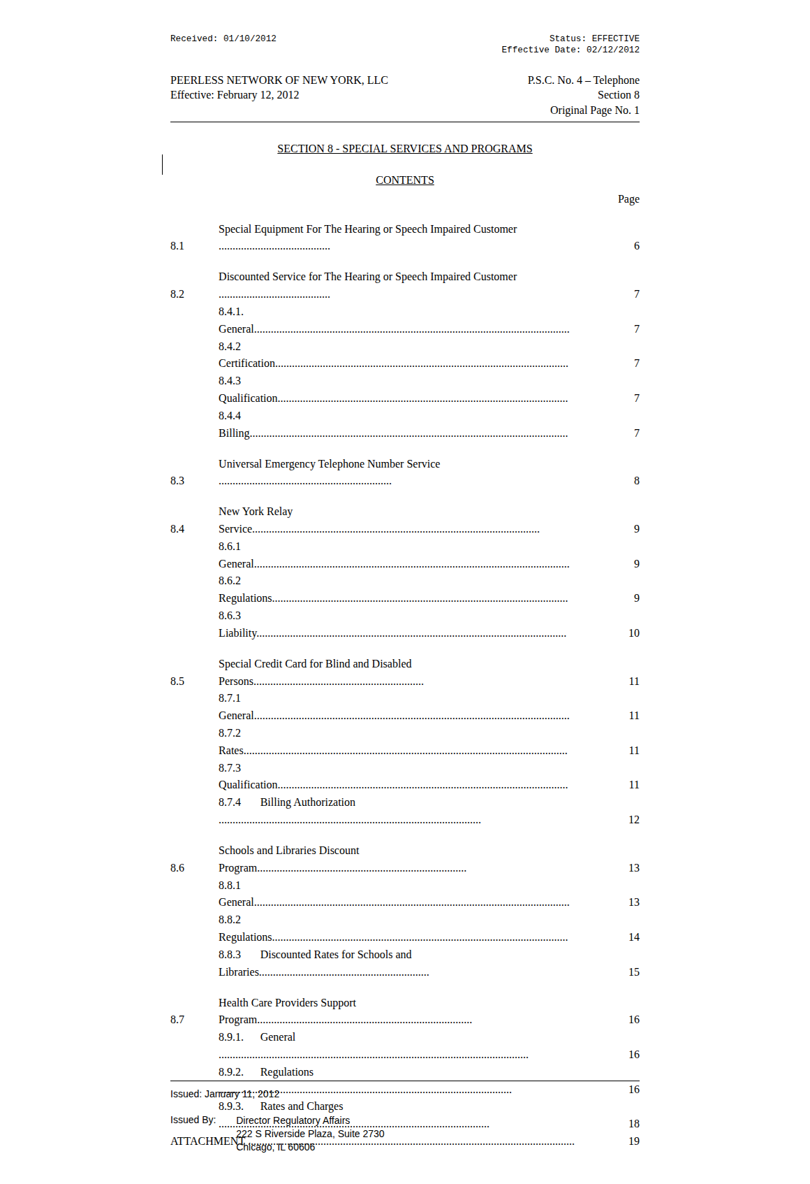Received: 01/10/2012
Status: EFFECTIVE
Effective Date: 02/12/2012
PEERLESS NETWORK OF NEW YORK, LLC
Effective: February 12, 2012
P.S.C. No. 4 – Telephone
Section 8
Original Page No. 1
SECTION 8 - SPECIAL SERVICES AND PROGRAMS
CONTENTS
Page
| 8.1 | Special Equipment For The Hearing or Speech Impaired Customer ........................................ | 6 |
| 8.2 | Discounted Service for The Hearing or Speech Impaired Customer ........................................ | 7 |
| | 8.4.1. General ................................................................................................................. | 7 |
| | 8.4.2 Certification ......................................................................................................... | 7 |
| | 8.4.3 Qualification ........................................................................................................ | 7 |
| | 8.4.4 Billing .................................................................................................................. | 7 |
| 8.3 | Universal Emergency Telephone Number Service .............................................................. | 8 |
| 8.4 | New York Relay Service ....................................................................................................... | 9 |
| | 8.6.1 General ................................................................................................................. | 9 |
| | 8.6.2 Regulations .......................................................................................................... | 9 |
| | 8.6.3 Liability ............................................................................................................... | 10 |
| 8.5 | Special Credit Card for Blind and Disabled Persons ............................................................. | 11 |
| | 8.7.1 General ................................................................................................................. | 11 |
| | 8.7.2 Rates .................................................................................................................... | 11 |
| | 8.7.3 Qualification ........................................................................................................ | 11 |
| | 8.7.4 Billing Authorization .............................................................................................. | 12 |
| 8.6 | Schools and Libraries Discount Program ........................................................................... | 13 |
| | 8.8.1 General ................................................................................................................. | 13 |
| | 8.8.2 Regulations .......................................................................................................... | 14 |
| | 8.8.3 Discounted Rates for Schools and Libraries ............................................................. | 15 |
| 8.7 | Health Care Providers Support Program ............................................................................. | 16 |
| | 8.9.1. General ............................................................................................................... | 16 |
| | 8.9.2. Regulations ......................................................................................................... | 16 |
| | 8.9.3. Rates and Charges ................................................................................................. | 18 |
| ATTACHMENT ..................................................................................................................... | 19 |
Issued: January 11, 2012
Issued By:
Director Regulatory Affairs
222 S Riverside Plaza, Suite 2730
Chicago, IL 60606